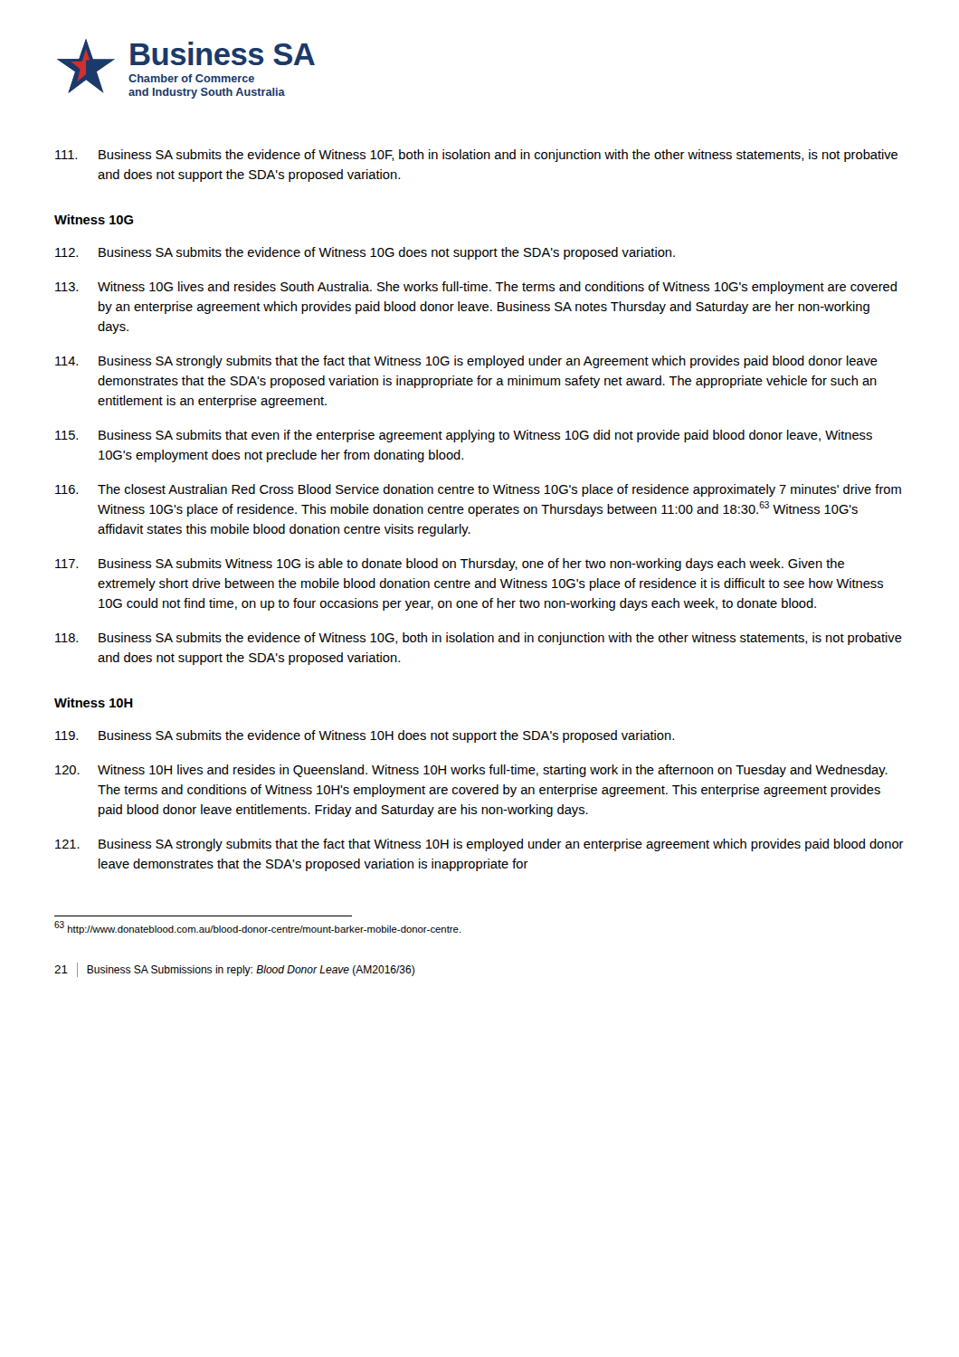Business SA
Chamber of Commerce
and Industry South Australia
111. Business SA submits the evidence of Witness 10F, both in isolation and in conjunction with the other witness statements, is not probative and does not support the SDA's proposed variation.
Witness 10G
112. Business SA submits the evidence of Witness 10G does not support the SDA's proposed variation.
113. Witness 10G lives and resides South Australia. She works full-time. The terms and conditions of Witness 10G's employment are covered by an enterprise agreement which provides paid blood donor leave. Business SA notes Thursday and Saturday are her non-working days.
114. Business SA strongly submits that the fact that Witness 10G is employed under an Agreement which provides paid blood donor leave demonstrates that the SDA's proposed variation is inappropriate for a minimum safety net award. The appropriate vehicle for such an entitlement is an enterprise agreement.
115. Business SA submits that even if the enterprise agreement applying to Witness 10G did not provide paid blood donor leave, Witness 10G's employment does not preclude her from donating blood.
116. The closest Australian Red Cross Blood Service donation centre to Witness 10G's place of residence approximately 7 minutes' drive from Witness 10G's place of residence. This mobile donation centre operates on Thursdays between 11:00 and 18:30.63 Witness 10G's affidavit states this mobile blood donation centre visits regularly.
117. Business SA submits Witness 10G is able to donate blood on Thursday, one of her two non-working days each week. Given the extremely short drive between the mobile blood donation centre and Witness 10G's place of residence it is difficult to see how Witness 10G could not find time, on up to four occasions per year, on one of her two non-working days each week, to donate blood.
118. Business SA submits the evidence of Witness 10G, both in isolation and in conjunction with the other witness statements, is not probative and does not support the SDA's proposed variation.
Witness 10H
119. Business SA submits the evidence of Witness 10H does not support the SDA's proposed variation.
120. Witness 10H lives and resides in Queensland. Witness 10H works full-time, starting work in the afternoon on Tuesday and Wednesday. The terms and conditions of Witness 10H's employment are covered by an enterprise agreement. This enterprise agreement provides paid blood donor leave entitlements. Friday and Saturday are his non-working days.
121. Business SA strongly submits that the fact that Witness 10H is employed under an enterprise agreement which provides paid blood donor leave demonstrates that the SDA's proposed variation is inappropriate for
63 http://www.donateblood.com.au/blood-donor-centre/mount-barker-mobile-donor-centre.
21 Business SA Submissions in reply: Blood Donor Leave (AM2016/36)